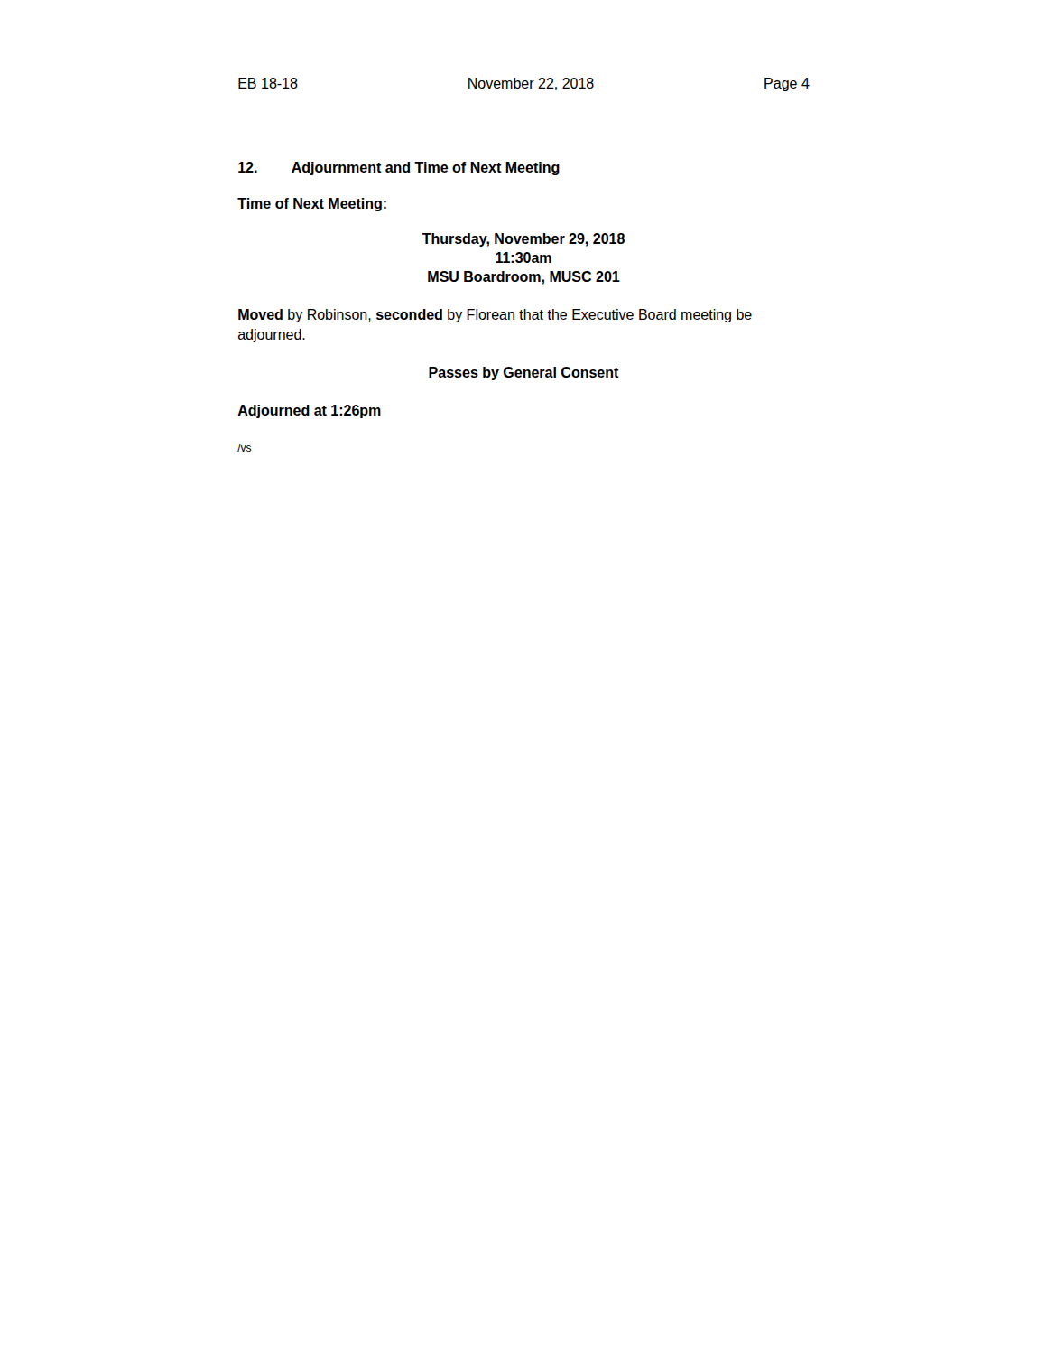EB 18-18
November 22, 2018
Page 4
12. Adjournment and Time of Next Meeting
Time of Next Meeting:
Thursday, November 29, 2018
11:30am
MSU Boardroom, MUSC 201
Moved by Robinson, seconded by Florean that the Executive Board meeting be adjourned.
Passes by General Consent
Adjourned at 1:26pm
/vs